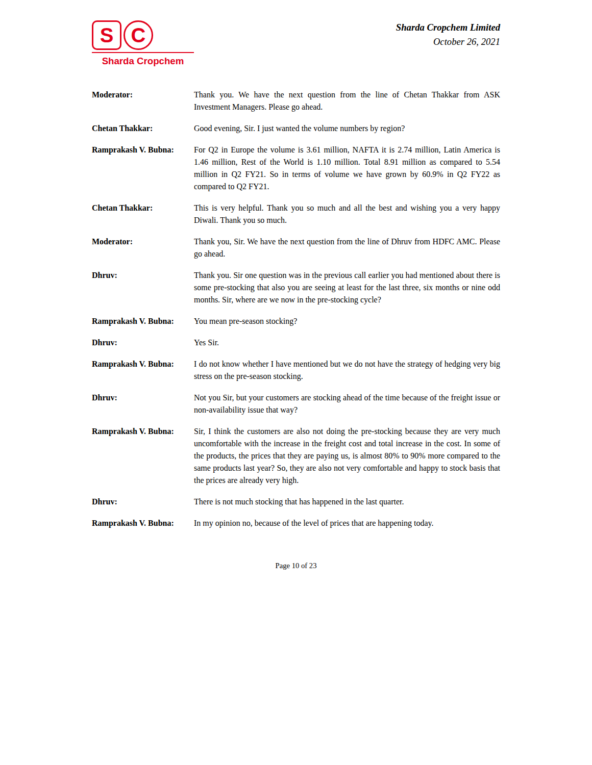S C
Sharda Cropchem
Sharda Cropchem Limited
October 26, 2021
Moderator:
Thank you. We have the next question from the line of Chetan Thakkar from ASK Investment Managers. Please go ahead.
Chetan Thakkar:
Good evening, Sir. I just wanted the volume numbers by region?
Ramprakash V. Bubna:
For Q2 in Europe the volume is 3.61 million, NAFTA it is 2.74 million, Latin America is 1.46 million, Rest of the World is 1.10 million. Total 8.91 million as compared to 5.54 million in Q2 FY21. So in terms of volume we have grown by 60.9% in Q2 FY22 as compared to Q2 FY21.
Chetan Thakkar:
This is very helpful. Thank you so much and all the best and wishing you a very happy Diwali. Thank you so much.
Moderator:
Thank you, Sir. We have the next question from the line of Dhruv from HDFC AMC. Please go ahead.
Dhruv:
Thank you. Sir one question was in the previous call earlier you had mentioned about there is some pre-stocking that also you are seeing at least for the last three, six months or nine odd months. Sir, where are we now in the pre-stocking cycle?
Ramprakash V. Bubna:
You mean pre-season stocking?
Dhruv:
Yes Sir.
Ramprakash V. Bubna:
I do not know whether I have mentioned but we do not have the strategy of hedging very big stress on the pre-season stocking.
Dhruv:
Not you Sir, but your customers are stocking ahead of the time because of the freight issue or non-availability issue that way?
Ramprakash V. Bubna:
Sir, I think the customers are also not doing the pre-stocking because they are very much uncomfortable with the increase in the freight cost and total increase in the cost. In some of the products, the prices that they are paying us, is almost 80% to 90% more compared to the same products last year? So, they are also not very comfortable and happy to stock basis that the prices are already very high.
Dhruv:
There is not much stocking that has happened in the last quarter.
Ramprakash V. Bubna:
In my opinion no, because of the level of prices that are happening today.
Page 10 of 23